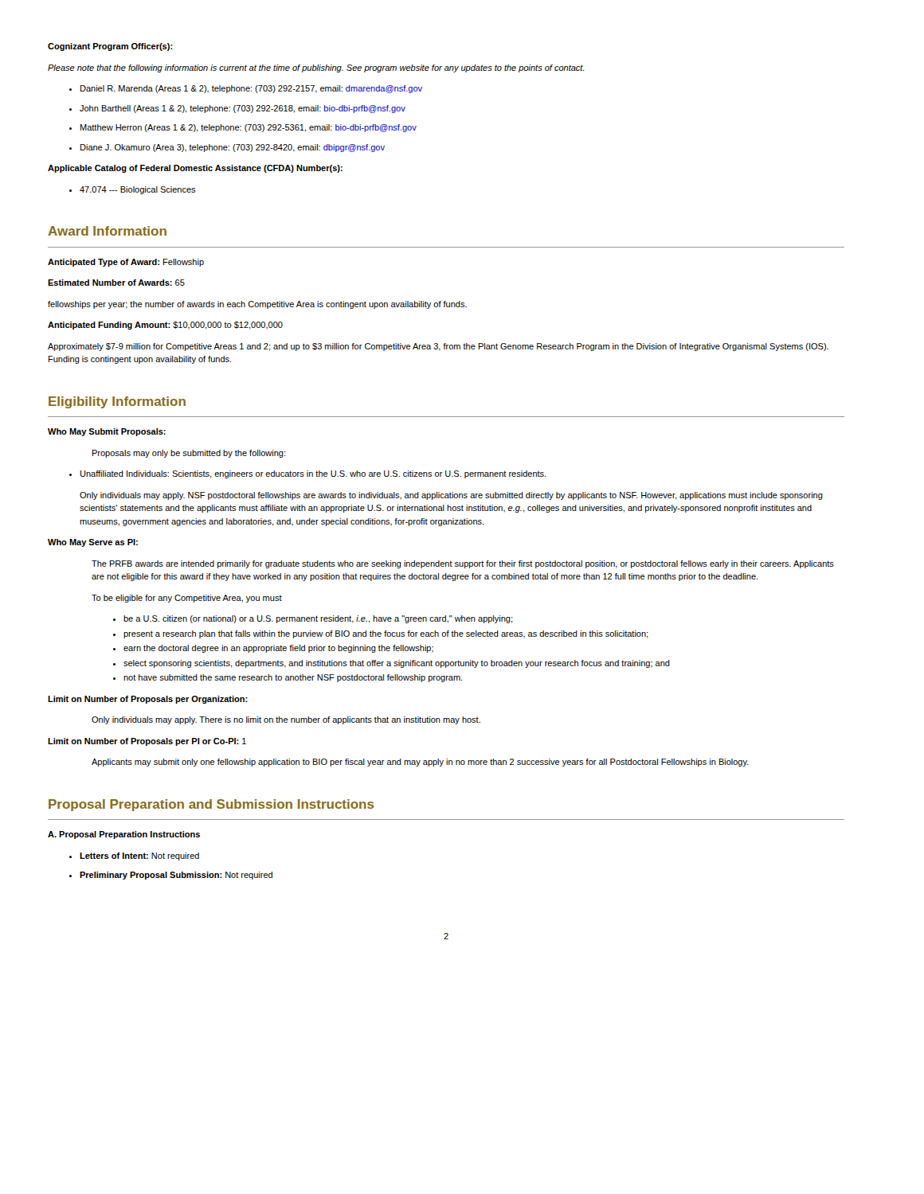Cognizant Program Officer(s):
Please note that the following information is current at the time of publishing. See program website for any updates to the points of contact.
Daniel R. Marenda (Areas 1 & 2), telephone: (703) 292-2157, email: dmarenda@nsf.gov
John Barthell (Areas 1 & 2), telephone: (703) 292-2618, email: bio-dbi-prfb@nsf.gov
Matthew Herron (Areas 1 & 2), telephone: (703) 292-5361, email: bio-dbi-prfb@nsf.gov
Diane J. Okamuro (Area 3), telephone: (703) 292-8420, email: dbipgr@nsf.gov
Applicable Catalog of Federal Domestic Assistance (CFDA) Number(s):
47.074 --- Biological Sciences
Award Information
Anticipated Type of Award: Fellowship
Estimated Number of Awards: 65
fellowships per year; the number of awards in each Competitive Area is contingent upon availability of funds.
Anticipated Funding Amount: $10,000,000 to $12,000,000
Approximately $7-9 million for Competitive Areas 1 and 2; and up to $3 million for Competitive Area 3, from the Plant Genome Research Program in the Division of Integrative Organismal Systems (IOS). Funding is contingent upon availability of funds.
Eligibility Information
Who May Submit Proposals:
Proposals may only be submitted by the following:
Unaffiliated Individuals: Scientists, engineers or educators in the U.S. who are U.S. citizens or U.S. permanent residents.
Only individuals may apply. NSF postdoctoral fellowships are awards to individuals, and applications are submitted directly by applicants to NSF. However, applications must include sponsoring scientists' statements and the applicants must affiliate with an appropriate U.S. or international host institution, e.g., colleges and universities, and privately-sponsored nonprofit institutes and museums, government agencies and laboratories, and, under special conditions, for-profit organizations.
Who May Serve as PI:
The PRFB awards are intended primarily for graduate students who are seeking independent support for their first postdoctoral position, or postdoctoral fellows early in their careers. Applicants are not eligible for this award if they have worked in any position that requires the doctoral degree for a combined total of more than 12 full time months prior to the deadline.
To be eligible for any Competitive Area, you must
be a U.S. citizen (or national) or a U.S. permanent resident, i.e., have a "green card," when applying;
present a research plan that falls within the purview of BIO and the focus for each of the selected areas, as described in this solicitation;
earn the doctoral degree in an appropriate field prior to beginning the fellowship;
select sponsoring scientists, departments, and institutions that offer a significant opportunity to broaden your research focus and training; and
not have submitted the same research to another NSF postdoctoral fellowship program.
Limit on Number of Proposals per Organization:
Only individuals may apply. There is no limit on the number of applicants that an institution may host.
Limit on Number of Proposals per PI or Co-PI: 1
Applicants may submit only one fellowship application to BIO per fiscal year and may apply in no more than 2 successive years for all Postdoctoral Fellowships in Biology.
Proposal Preparation and Submission Instructions
A. Proposal Preparation Instructions
Letters of Intent: Not required
Preliminary Proposal Submission: Not required
2